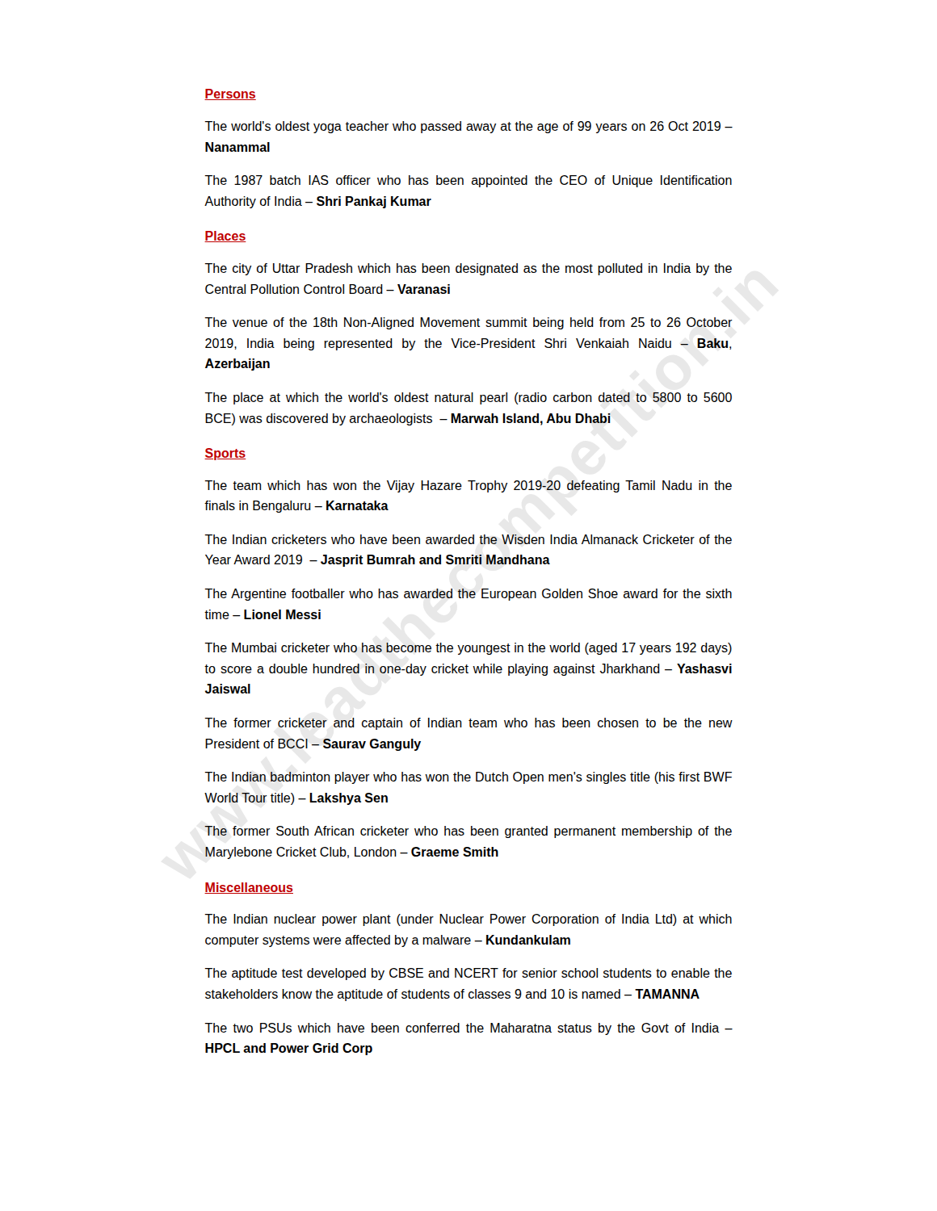www.leadthecompetition.in
Persons
The world's oldest yoga teacher who passed away at the age of 99 years on 26 Oct 2019 – Nanammal
The 1987 batch IAS officer who has been appointed the CEO of Unique Identification Authority of India – Shri Pankaj Kumar
Places
The city of Uttar Pradesh which has been designated as the most polluted in India by the Central Pollution Control Board – Varanasi
The venue of the 18th Non-Aligned Movement summit being held from 25 to 26 October 2019, India being represented by the Vice-President Shri Venkaiah Naidu – Baku, Azerbaijan
The place at which the world's oldest natural pearl (radio carbon dated to 5800 to 5600 BCE) was discovered by archaeologists – Marwah Island, Abu Dhabi
Sports
The team which has won the Vijay Hazare Trophy 2019-20 defeating Tamil Nadu in the finals in Bengaluru – Karnataka
The Indian cricketers who have been awarded the Wisden India Almanack Cricketer of the Year Award 2019 – Jasprit Bumrah and Smriti Mandhana
The Argentine footballer who has awarded the European Golden Shoe award for the sixth time – Lionel Messi
The Mumbai cricketer who has become the youngest in the world (aged 17 years 192 days) to score a double hundred in one-day cricket while playing against Jharkhand – Yashasvi Jaiswal
The former cricketer and captain of Indian team who has been chosen to be the new President of BCCI – Saurav Ganguly
The Indian badminton player who has won the Dutch Open men's singles title (his first BWF World Tour title) – Lakshya Sen
The former South African cricketer who has been granted permanent membership of the Marylebone Cricket Club, London – Graeme Smith
Miscellaneous
The Indian nuclear power plant (under Nuclear Power Corporation of India Ltd) at which computer systems were affected by a malware – Kundankulam
The aptitude test developed by CBSE and NCERT for senior school students to enable the stakeholders know the aptitude of students of classes 9 and 10 is named – TAMANNA
The two PSUs which have been conferred the Maharatna status by the Govt of India – HPCL and Power Grid Corp